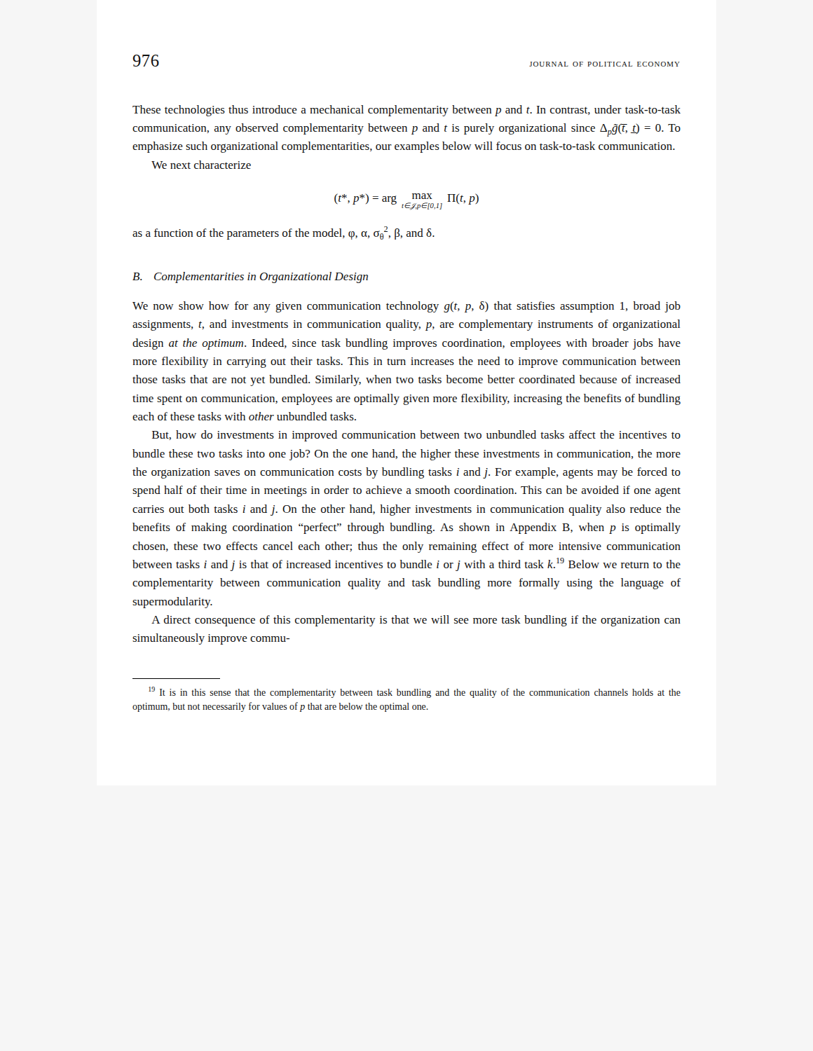976 journal of political economy
These technologies thus introduce a mechanical complementarity between p and t. In contrast, under task-to-task communication, any observed complementarity between p and t is purely organizational since Δpg̃(t̅, t̲) = 0. To emphasize such organizational complementarities, our examples below will focus on task-to-task communication.
We next characterize
(t*, p*) = arg maxt∈𝒥,p∈[0,1] Π(t, p)
as a function of the parameters of the model, φ, α, σθ2, β, and δ.
B. Complementarities in Organizational Design
We now show how for any given communication technology g(t, p, δ) that satisfies assumption 1, broad job assignments, t, and investments in communication quality, p, are complementary instruments of organizational design at the optimum. Indeed, since task bundling improves coordination, employees with broader jobs have more flexibility in carrying out their tasks. This in turn increases the need to improve communication between those tasks that are not yet bundled. Similarly, when two tasks become better coordinated because of increased time spent on communication, employees are optimally given more flexibility, increasing the benefits of bundling each of these tasks with other unbundled tasks.
But, how do investments in improved communication between two unbundled tasks affect the incentives to bundle these two tasks into one job? On the one hand, the higher these investments in communication, the more the organization saves on communication costs by bundling tasks i and j. For example, agents may be forced to spend half of their time in meetings in order to achieve a smooth coordination. This can be avoided if one agent carries out both tasks i and j. On the other hand, higher investments in communication quality also reduce the benefits of making coordination “perfect” through bundling. As shown in Appendix B, when p is optimally chosen, these two effects cancel each other; thus the only remaining effect of more intensive communication between tasks i and j is that of increased incentives to bundle i or j with a third task k.19 Below we return to the complementarity between communication quality and task bundling more formally using the language of supermodularity.
A direct consequence of this complementarity is that we will see more task bundling if the organization can simultaneously improve commu-
19 It is in this sense that the complementarity between task bundling and the quality of the communication channels holds at the optimum, but not necessarily for values of p that are below the optimal one.